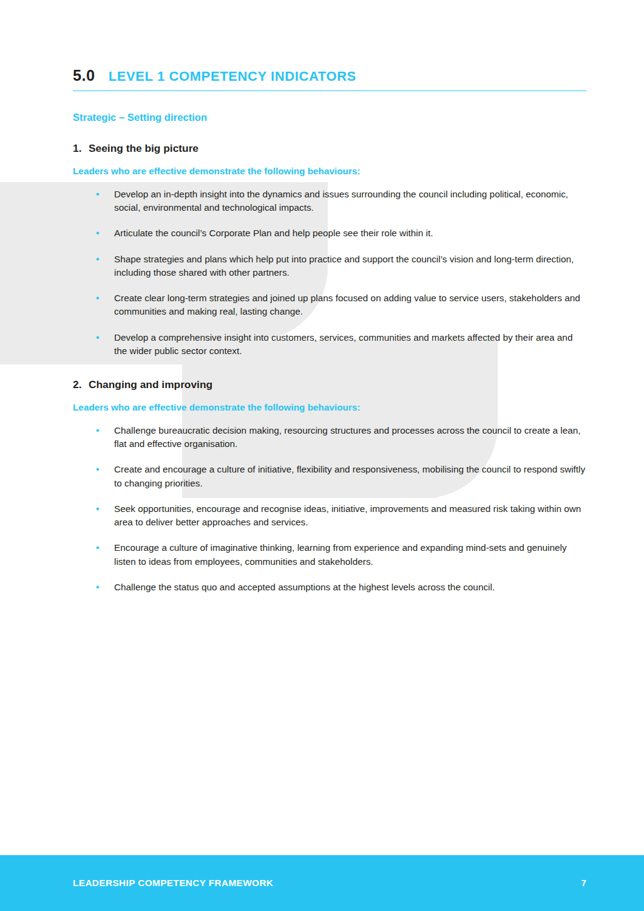5.0 LEVEL 1 COMPETENCY INDICATORS
Strategic – Setting direction
1. Seeing the big picture
Leaders who are effective demonstrate the following behaviours:
Develop an in-depth insight into the dynamics and issues surrounding the council including political, economic, social, environmental and technological impacts.
Articulate the council’s Corporate Plan and help people see their role within it.
Shape strategies and plans which help put into practice and support the council’s vision and long-term direction, including those shared with other partners.
Create clear long-term strategies and joined up plans focused on adding value to service users, stakeholders and communities and making real, lasting change.
Develop a comprehensive insight into customers, services, communities and markets affected by their area and the wider public sector context.
2. Changing and improving
Leaders who are effective demonstrate the following behaviours:
Challenge bureaucratic decision making, resourcing structures and processes across the council to create a lean, flat and effective organisation.
Create and encourage a culture of initiative, flexibility and responsiveness, mobilising the council to respond swiftly to changing priorities.
Seek opportunities, encourage and recognise ideas, initiative, improvements and measured risk taking within own area to deliver better approaches and services.
Encourage a culture of imaginative thinking, learning from experience and expanding mind-sets and genuinely listen to ideas from employees, communities and stakeholders.
Challenge the status quo and accepted assumptions at the highest levels across the council.
LEADERSHIP COMPETENCY FRAMEWORK 7